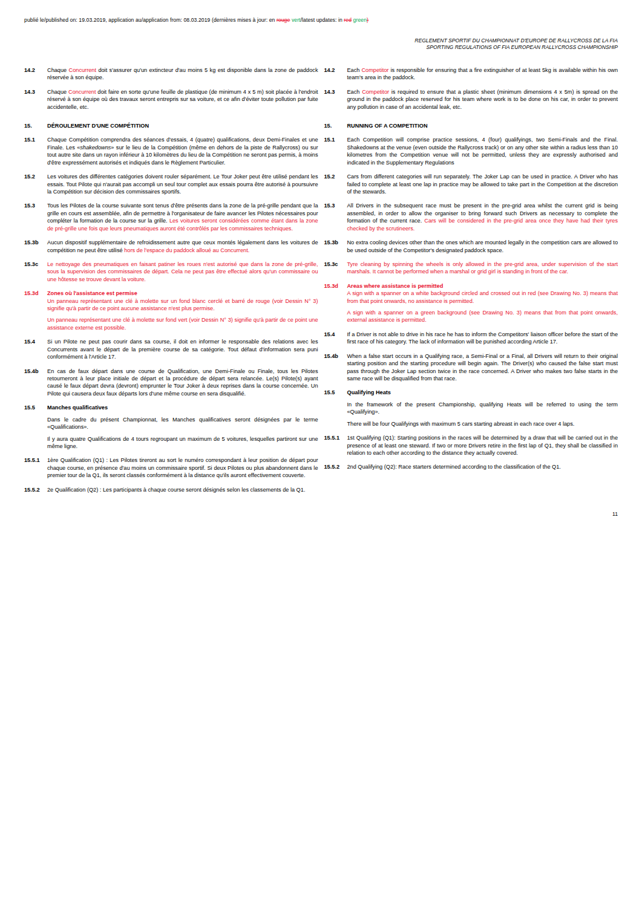publié le/published on: 19.03.2019, application au/application from: 08.03.2019 (dernières mises à jour: en rouge vert/latest updates: in red green)
REGLEMENT SPORTIF DU CHAMPIONNAT D'EUROPE DE RALLYCROSS DE LA FIA
SPORTING REGULATIONS OF FIA EUROPEAN RALLYCROSS CHAMPIONSHIP
| / 14.2 / Chaque Concurrent doit s'assurer qu'un extincteur d'au moins 5 kg est disponible dans la zone de paddock réservée à son équipe. / / 14.3 / Chaque Concurrent doit faire en sorte qu'une feuille de plastique (de minimum 4 x 5 m) soit placée à l'endroit réservé à son équipe où des travaux seront entrepris sur sa voiture, et ce afin d'éviter toute pollution par fuite accidentelle, etc. / / 15. / Déroulement d'une compétition / / 15.1 / Chaque Compétition comprendra des séances d'essais, 4 (quatre) qualifications, deux Demi-Finales et une Finale. Les « shakedowns » sur le lieu de la Compétition (même en dehors de la piste de Rallycross) ou sur tout autre site dans un rayon inférieur à 10 kilomètres du lieu de la Compétition ne seront pas permis, à moins d'être expressément autorisés et indiqués dans le Règlement Particulier. / / 15.2 / Les voitures des différentes catégories doivent rouler séparément. Le Tour Joker peut être utilisé pendant les essais. Tout Pilote qui n'aurait pas accompli un seul tour complet aux essais pourra être autorisé à poursuivre la Compétition sur décision des commissaires sportifs. / / 15.3 / Tous les Pilotes de la course suivante sont tenus d'être présents dans la zone de la pré-grille pendant que la grille en cours est assemblée, afin de permettre à l'organisateur de faire avancer les Pilotes nécessaires pour compléter la formation de la course sur la grille. Les voitures seront considérées comme étant dans la zone de pré-grille une fois que leurs pneumatiques auront été contrôlés par les commissaires techniques. / / 15.3b / Aucun dispositif supplémentaire de refroidissement autre que ceux montés légalement dans les voitures de compétition ne peut être utilisé hors de l'espace du paddock alloué au Concurrent. / / 15.3c / Le nettoyage des pneumatiques en faisant patiner les roues n'est autorisé que dans la zone de pré-grille, sous la supervision des commissaires de départ. Cela ne peut pas être effectué alors qu'un commissaire ou une hôtesse se trouve devant la voiture. / / 15.3d / Zones où l'assistance est permise Un panneau représentant une clé à molette sur un fond blanc cerclé et barré de rouge (voir Dessin N° 3) signifie qu'à partir de ce point aucune assistance n'est plus permise. Un panneau représentant une clé à molette sur fond vert (voir Dessin N° 3) signifie qu'à partir de ce point une assistance externe est possible. / / 15.4 / Si un Pilote ne peut pas courir dans sa course, il doit en informer le responsable des relations avec les Concurrents avant le départ de la première course de sa catégorie. Tout défaut d'information sera puni conformément à l'Article 17. / / 15.4b / En cas de faux départ dans une course de Qualification, une Demi-Finale ou Finale, tous les Pilotes retourneront à leur place initiale de départ et la procédure de départ sera relancée. Le(s) Pilote(s) ayant causé le faux départ devra (devront) emprunter le Tour Joker à deux reprises dans la course concernée. Un Pilote qui causera deux faux départs lors d'une même course en sera disqualifié. / / 15.5 / Manches qualificatives Dans le cadre du présent Championnat, les Manches qualificatives seront désignées par le terme «Qualifications». Il y aura quatre Qualifications de 4 tours regroupant un maximum de 5 voitures, lesquelles partiront sur une même ligne. / / 15.5.1 / 1ère Qualification (Q1) : Les Pilotes tireront au sort le numéro correspondant à leur position de départ pour chaque course, en présence d'au moins un commissaire sportif. Si deux Pilotes ou plus abandonnent dans le premier tour de la Q1, ils seront classés conformément à la distance qu'ils auront effectivement couverte. / / 15.5.2 / 2e Qualification (Q2) : Les participants à chaque course seront désignés selon les classements de la Q1. / | | / 14.2 / Each Competitor is responsible for ensuring that a fire extinguisher of at least 5kg is available within his own team's area in the paddock. / / 14.3 / Each Competitor is required to ensure that a plastic sheet (minimum dimensions 4 x 5m) is spread on the ground in the paddock place reserved for his team where work is to be done on his car, in order to prevent any pollution in case of an accidental leak, etc. / / 15. / Running of a competition / / 15.1 / Each Competition will comprise practice sessions, 4 (four) qualifyings, two Semi-Finals and the Final. Shakedowns at the venue (even outside the Rallycross track) or on any other site within a radius less than 10 kilometres from the Competition venue will not be permitted, unless they are expressly authorised and indicated in the Supplementary Regulations / / 15.2 / Cars from different categories will run separately. The Joker Lap can be used in practice. A Driver who has failed to complete at least one lap in practice may be allowed to take part in the Competition at the discretion of the stewards. / / 15.3 / All Drivers in the subsequent race must be present in the pre-grid area whilst the current grid is being assembled, in order to allow the organiser to bring forward such Drivers as necessary to complete the formation of the current race. Cars will be considered in the pre-grid area once they have had their tyres checked by the scrutineers. / / 15.3b / No extra cooling devices other than the ones which are mounted legally in the competition cars are allowed to be used outside of the Competitor's designated paddock space. / / 15.3c / Tyre cleaning by spinning the wheels is only allowed in the pre-grid area, under supervision of the start marshals. It cannot be performed when a marshal or grid girl is standing in front of the car. / / 15.3d / Areas where assistance is permitted A sign with a spanner on a white background circled and crossed out in red (see Drawing No. 3) means that from that point onwards, no assistance is permitted. A sign with a spanner on a green background (see Drawing No. 3) means that from that point onwards, external assistance is permitted. / / 15.4 / If a Driver is not able to drive in his race he has to inform the Competitors' liaison officer before the start of the first race of his category. The lack of information will be punished according Article 17. / / 15.4b / When a false start occurs in a Qualifying race, a Semi-Final or a Final, all Drivers will return to their original starting position and the starting procedure will begin again. The Driver(s) who caused the false start must pass through the Joker Lap section twice in the race concerned. A Driver who makes two false starts in the same race will be disqualified from that race. / / 15.5 / Qualifying Heats In the framework of the present Championship, qualifying Heats will be referred to using the term «Qualifying». There will be four Qualifyings with maximum 5 cars starting abreast in each race over 4 laps. / / 15.5.1 / 1st Qualifying (Q1): Starting positions in the races will be determined by a draw that will be carried out in the presence of at least one steward. If two or more Drivers retire in the first lap of Q1, they shall be classified in relation to each other according to the distance they actually covered. / / 15.5.2 / 2nd Qualifying (Q2): Race starters determined according to the classification of the Q1. / |
11